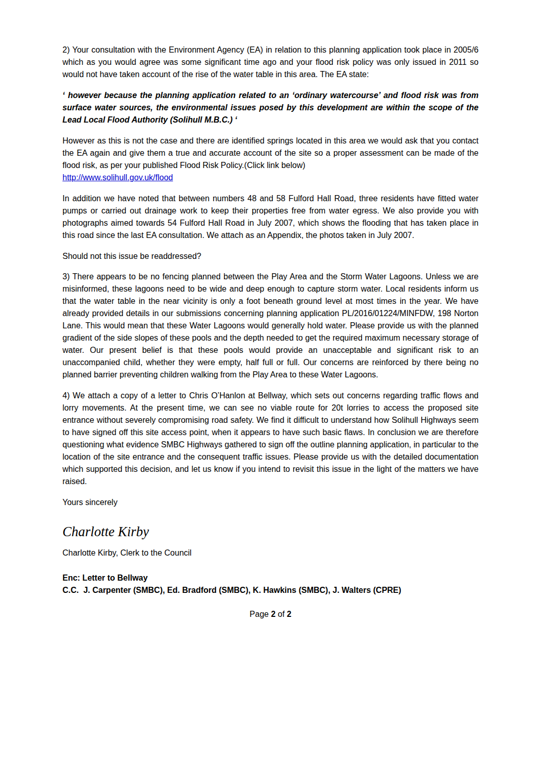2) Your consultation with the Environment Agency (EA) in relation to this planning application took place in 2005/6 which as you would agree was some significant time ago and your flood risk policy was only issued in 2011 so would not have taken account of the rise of the water table in this area. The EA state:
‘ however because the planning application related to an ‘ordinary watercourse’ and flood risk was from surface water sources, the environmental issues posed by this development are within the scope of the Lead Local Flood Authority (Solihull M.B.C.) ‘
However as this is not the case and there are identified springs located in this area we would ask that you contact the EA again and give them a true and accurate account of the site so a proper assessment can be made of the flood risk, as per your published Flood Risk Policy.(Click link below)
http://www.solihull.gov.uk/flood
In addition we have noted that between numbers 48 and 58 Fulford Hall Road, three residents have fitted water pumps or carried out drainage work to keep their properties free from water egress. We also provide you with photographs aimed towards 54 Fulford Hall Road in July 2007, which shows the flooding that has taken place in this road since the last EA consultation. We attach as an Appendix, the photos taken in July 2007.
Should not this issue be readdressed?
3) There appears to be no fencing planned between the Play Area and the Storm Water Lagoons. Unless we are misinformed, these lagoons need to be wide and deep enough to capture storm water. Local residents inform us that the water table in the near vicinity is only a foot beneath ground level at most times in the year. We have already provided details in our submissions concerning planning application PL/2016/01224/MINFDW, 198 Norton Lane. This would mean that these Water Lagoons would generally hold water. Please provide us with the planned gradient of the side slopes of these pools and the depth needed to get the required maximum necessary storage of water. Our present belief is that these pools would provide an unacceptable and significant risk to an unaccompanied child, whether they were empty, half full or full. Our concerns are reinforced by there being no planned barrier preventing children walking from the Play Area to these Water Lagoons.
4) We attach a copy of a letter to Chris O’Hanlon at Bellway, which sets out concerns regarding traffic flows and lorry movements. At the present time, we can see no viable route for 20t lorries to access the proposed site entrance without severely compromising road safety. We find it difficult to understand how Solihull Highways seem to have signed off this site access point, when it appears to have such basic flaws. In conclusion we are therefore questioning what evidence SMBC Highways gathered to sign off the outline planning application, in particular to the location of the site entrance and the consequent traffic issues. Please provide us with the detailed documentation which supported this decision, and let us know if you intend to revisit this issue in the light of the matters we have raised.
Yours sincerely
Charlotte Kirby
Charlotte Kirby, Clerk to the Council
Enc: Letter to Bellway
C.C. J. Carpenter (SMBC), Ed. Bradford (SMBC), K. Hawkins (SMBC), J. Walters (CPRE)
Page 2 of 2